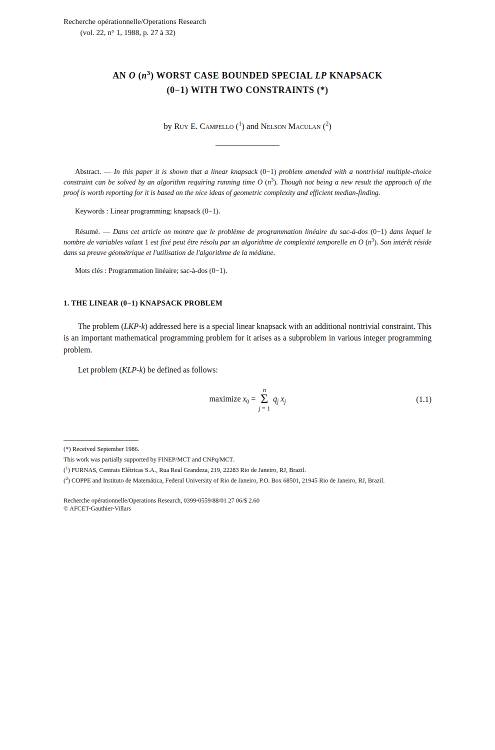Recherche opérationnelle/Operations Research
(vol. 22, n° 1, 1988, p. 27 à 32)
AN O (n3) WORST CASE BOUNDED SPECIAL LP KNAPSACK
(0−1) WITH TWO CONSTRAINTS (*)
by Ruy E. Campello (1) and Nelson Maculan (2)
Abstract. — In this paper it is shown that a linear knapsack (0−1) problem amended with a nontrivial multiple-choice constraint can be solved by an algorithm requiring running time O (n3). Though not being a new result the approach of the proof is worth reporting for it is based on the nice ideas of geometric complexity and efficient median-finding.
Keywords : Linear programming; knapsack (0−1).
Résumé. — Dans cet article on montre que le problème de programmation linéaire du sac-à-dos (0−1) dans lequel le nombre de variables valant 1 est fixé peut être résolu par un algorithme de complexité temporelle en O (n3). Son intérêt réside dans sa preuve géométrique et l'utilisation de l'algorithme de la médiane.
Mots clés : Programmation linéaire; sac-à-dos (0−1).
1. THE LINEAR (0−1) KNAPSACK PROBLEM
The problem (LKP-k) addressed here is a special linear knapsack with an additional nontrivial constraint. This is an important mathematical programming problem for it arises as a subproblem in various integer programming problem.
Let problem (KLP-k) be defined as follows:
maximize x0 = nΣj = 1 qj xj (1.1)
(*) Received September 1986.
This work was partially supported by FINEP/MCT and CNPq/MCT.
(1) FURNAS, Centrais Elétricas S.A., Rua Real Grandeza, 219, 22283 Rio de Janeiro, RJ, Brazil.
(2) COPPE and Instituto de Matemática, Federal University of Rio de Janeiro, P.O. Box 68501, 21945 Rio de Janeiro, RJ, Brazil.
Recherche opérationnelle/Operations Research, 0399-0559/88/01 27 06/$ 2.60
© AFCET-Gauthier-Villars